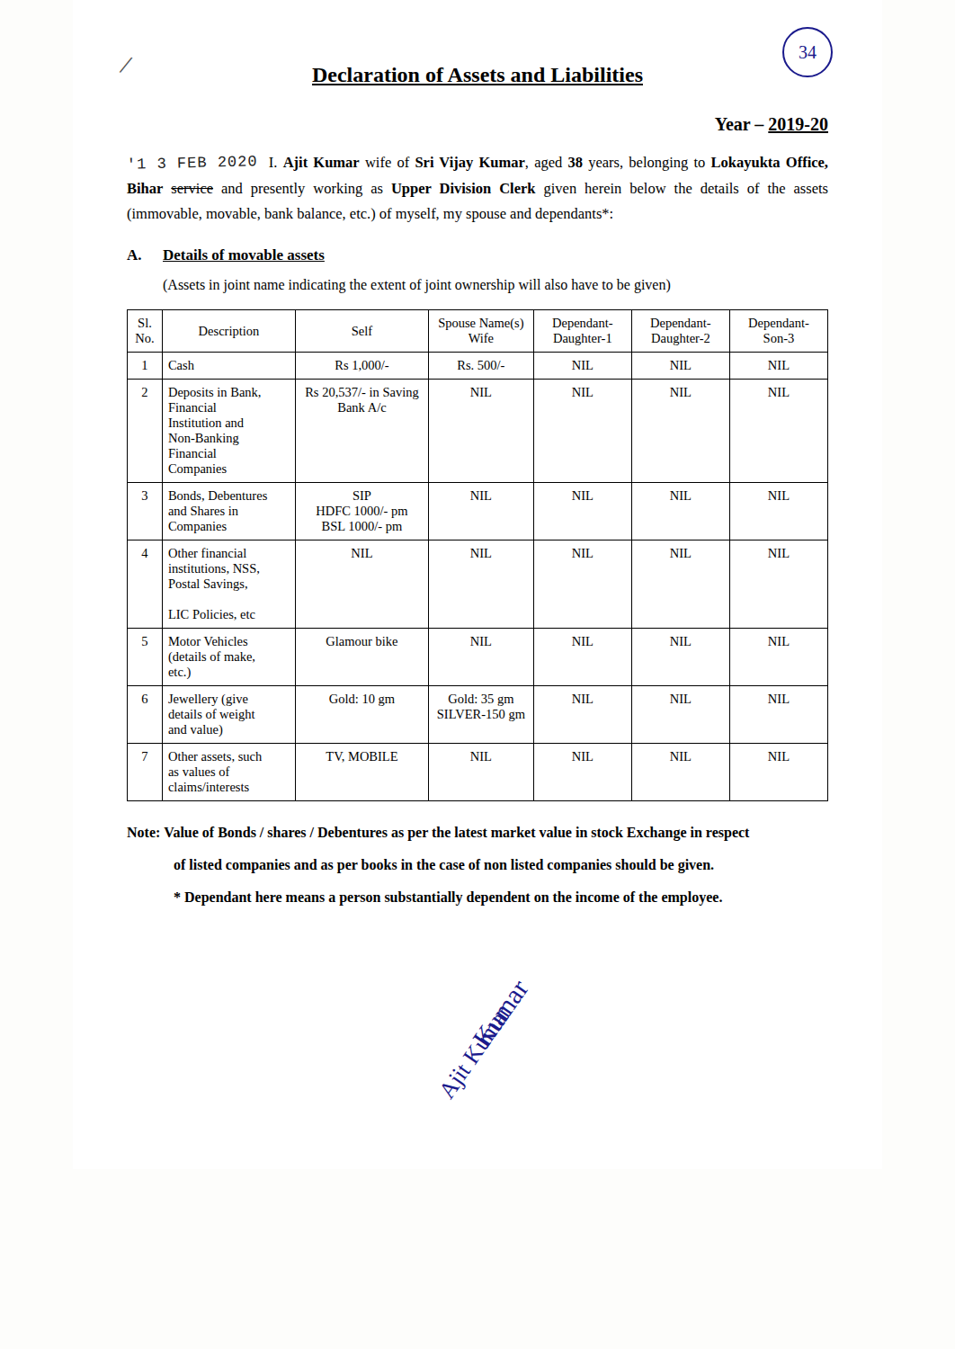/
34
Declaration of Assets and Liabilities
Year – 2019-20
'1 3 FEB 2020 I. Ajit Kumar wife of Sri Vijay Kumar, aged 38 years, belonging to Lokayukta Office, Bihar service and presently working as Upper Division Clerk given herein below the details of the assets (immovable, movable, bank balance, etc.) of myself, my spouse and dependants*:
A. Details of movable assets
(Assets in joint name indicating the extent of joint ownership will also have to be given)
| Sl. No. | Description | Self | Spouse Name(s) Wife | Dependant- Daughter-1 | Dependant- Daughter-2 | Dependant- Son-3 |
| --- | --- | --- | --- | --- | --- | --- |
| 1 | Cash | Rs 1,000/- | Rs. 500/- | NIL | NIL | NIL |
| 2 | Deposits in Bank, Financial Institution and Non-Banking Financial Companies | Rs 20,537/- in Saving Bank A/c | NIL | NIL | NIL | NIL |
| 3 | Bonds, Debentures and Shares in Companies | SIP HDFC 1000/- pm BSL 1000/- pm | NIL | NIL | NIL | NIL |
| 4 | Other financial institutions, NSS, Postal Savings, LIC Policies, etc | NIL | NIL | NIL | NIL | NIL |
| 5 | Motor Vehicles (details of make, etc.) | Glamour bike | NIL | NIL | NIL | NIL |
| 6 | Jewellery (give details of weight and value) | Gold: 10 gm | Gold: 35 gm SILVER-150 gm | NIL | NIL | NIL |
| 7 | Other assets, such as values of claims/interests | TV, MOBILE | NIL | NIL | NIL | NIL |
Note: Value of Bonds / shares / Debentures as per the latest market value in stock Exchange in respect
of listed companies and as per books in the case of non listed companies should be given.
* Dependant here means a person substantially dependent on the income of the employee.
Kumar Ajit Kumar